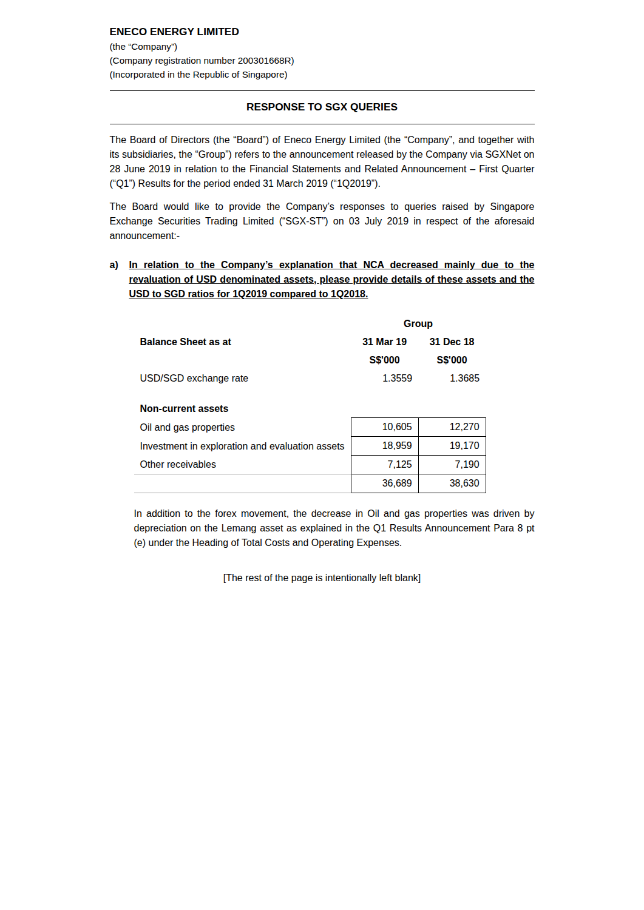ENECO ENERGY LIMITED
(the “Company”)
(Company registration number 200301668R)
(Incorporated in the Republic of Singapore)
RESPONSE TO SGX QUERIES
The Board of Directors (the “Board”) of Eneco Energy Limited (the “Company”, and together with its subsidiaries, the “Group”) refers to the announcement released by the Company via SGXNet on 28 June 2019 in relation to the Financial Statements and Related Announcement – First Quarter (“Q1”) Results for the period ended 31 March 2019 (“1Q2019”).
The Board would like to provide the Company’s responses to queries raised by Singapore Exchange Securities Trading Limited (“SGX-ST”) on 03 July 2019 in respect of the aforesaid announcement:-
a) In relation to the Company’s explanation that NCA decreased mainly due to the revaluation of USD denominated assets, please provide details of these assets and the USD to SGD ratios for 1Q2019 compared to 1Q2018.
| | Group |
| Balance Sheet as at | 31 Mar 19 | 31 Dec 18 |
| | S$'000 | S$'000 |
| USD/SGD exchange rate | 1.3559 | 1.3685 |
| Non-current assets | | |
| Oil and gas properties | 10,605 | 12,270 |
| Investment in exploration and evaluation assets | 18,959 | 19,170 |
| Other receivables | 7,125 | 7,190 |
| | 36,689 | 38,630 |
In addition to the forex movement, the decrease in Oil and gas properties was driven by depreciation on the Lemang asset as explained in the Q1 Results Announcement Para 8 pt (e) under the Heading of Total Costs and Operating Expenses.
[The rest of the page is intentionally left blank]